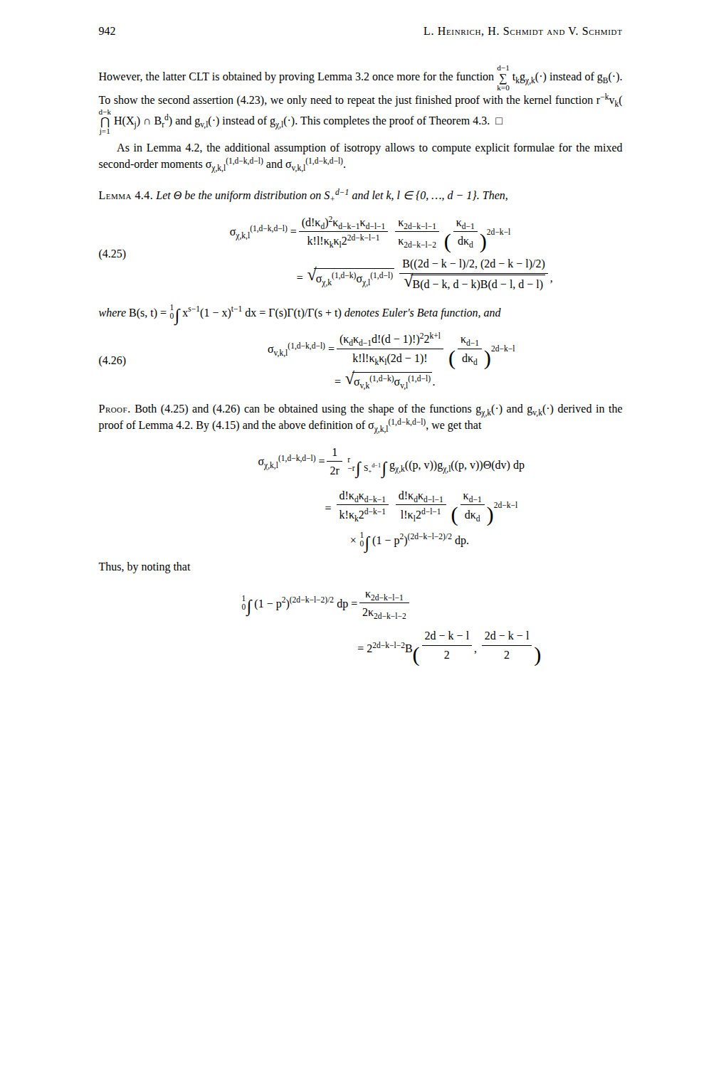942 L. Heinrich, H. Schmidt and V. Schmidt
However, the latter CLT is obtained by proving Lemma 3.2 once more for the function d−1∑k=0 tkgχ,k(·) instead of gB(·). To show the second assertion (4.23), we only need to repeat the just finished proof with the kernel function r−kvk(d−k⋂j=1 H(Xj) ∩ Brd) and gv,l(·) instead of gχ,l(·). This completes the proof of Theorem 4.3. □
As in Lemma 4.2, the additional assumption of isotropy allows to compute explicit formulae for the mixed second-order moments σχ,k,l(1,d−k,d−l) and σv,k,l(1,d−k,d−l).
Lemma 4.4. Let Θ be the uniform distribution on S+d−1 and let k, l ∈ {0, …, d − 1}. Then,
(4.25)
σχ,k,l(1,d−k,d−l) = (d!κd)2κd−k−1κd−l−1 k!l!κkκl22d−k−l−1 κ2d−k−l−1 κ2d−k−l−2 (κd−1 dκd)2d−k−l
σχ,k,l(1,d−k,d−l) = = σχ,k(1,d−k)σχ,l(1,d−l) B((2d − k − l)/2, (2d − k − l)/2) B(d − k, d − k)B(d − l, d − l),
where B(s, t) = 10∫ xs−1(1 − x)t−1 dx = Γ(s)Γ(t)/Γ(s + t) denotes Euler's Beta function, and
(4.26)
σv,k,l(1,d−k,d−l) = (κdκd−1d!(d − 1)!)22k+l k!l!κkκl(2d − 1)! (κd−1 dκd)2d−k−l
σv,k,l(1,d−k,d−l) = = σv,k(1,d−k)σv,l(1,d−l).
Proof. Both (4.25) and (4.26) can be obtained using the shape of the functions gχ,k(·) and gv,k(·) derived in the proof of Lemma 4.2. By (4.15) and the above definition of σχ,k,l(1,d−k,d−l), we get that
σχ,k,l(1,d−k,d−l) = 12r r−r∫ S+d−1∫ gχ,k((p, v))gχ,l((p, v))Θ(dv) dp
σχ,k,l(1,d−k,d−l) = = d!κdκd−k−1 k!κk2d−k−1 d!κdκd−l−1 l!κl2d−l−1 (κd−1 dκd)2d−k−l
σχ,k,l(1,d−k,d−l) = × 10∫ (1 − p2)(2d−k−l−2)/2 dp.
Thus, by noting that
10∫ (1 − p2)(2d−k−l−2)/2 dp = κ2d−k−l−12κ2d−k−l−2
10∫ (1 − p2)(2d−k−l−2)/2 dp = = 22d−k−l−2B(2d − k − l 2, 2d − k − l 2)